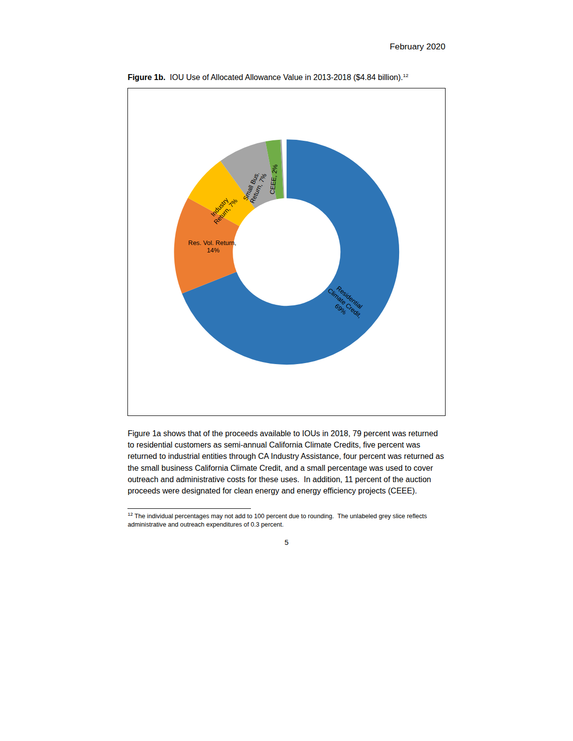February 2020
Figure 1b. IOU Use of Allocated Allowance Value in 2013-2018 ($4.84 billion).12
CEEE, 2% Small Bus. Return, 7% Industry Return, 7% Res. Vol. Return, 14% Residential Climate Credit, 69%
Figure 1a shows that of the proceeds available to IOUs in 2018, 79 percent was returned to residential customers as semi-annual California Climate Credits, five percent was returned to industrial entities through CA Industry Assistance, four percent was returned as the small business California Climate Credit, and a small percentage was used to cover outreach and administrative costs for these uses. In addition, 11 percent of the auction proceeds were designated for clean energy and energy efficiency projects (CEEE).
12 The individual percentages may not add to 100 percent due to rounding. The unlabeled grey slice reflects administrative and outreach expenditures of 0.3 percent.
5